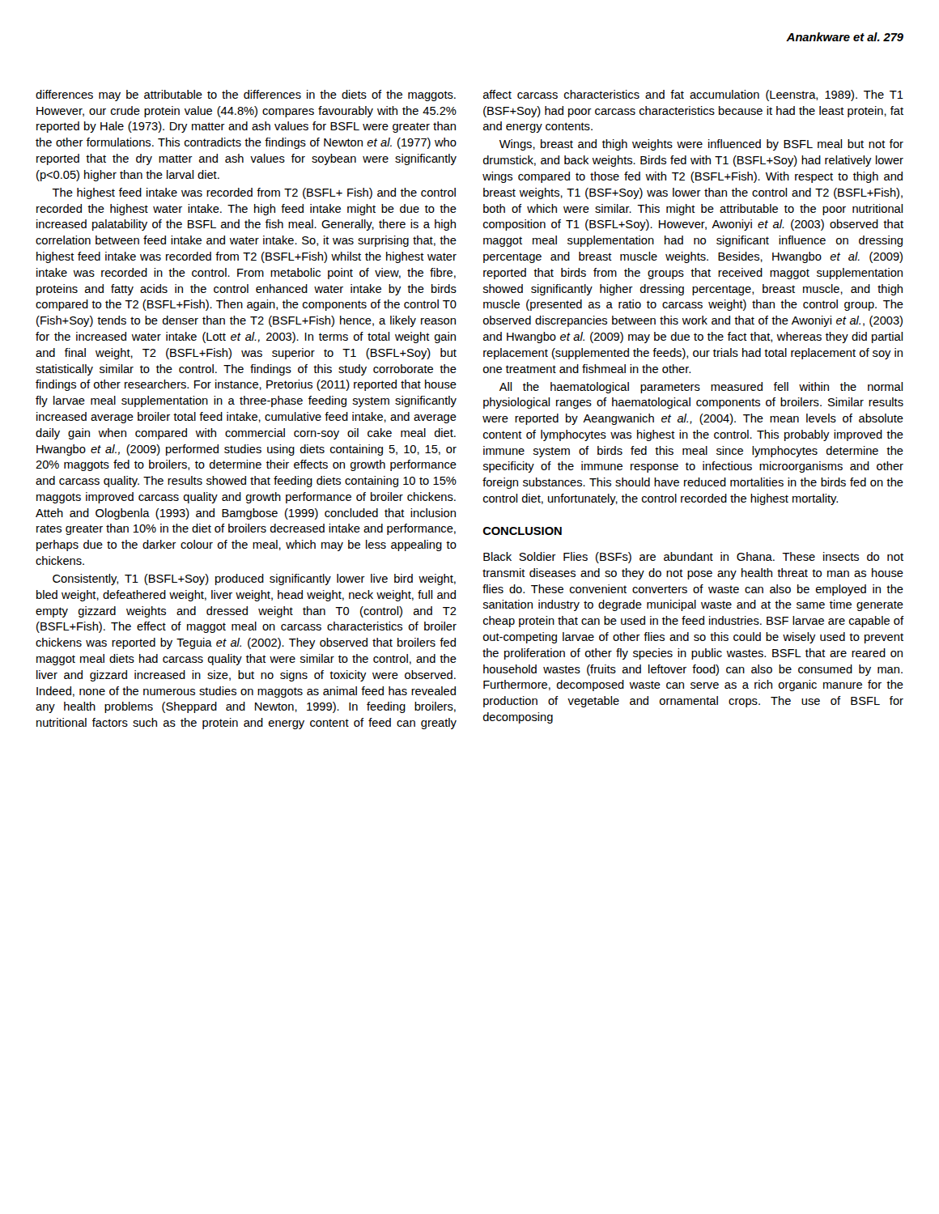Anankware et al. 279
differences may be attributable to the differences in the diets of the maggots. However, our crude protein value (44.8%) compares favourably with the 45.2% reported by Hale (1973). Dry matter and ash values for BSFL were greater than the other formulations. This contradicts the findings of Newton et al. (1977) who reported that the dry matter and ash values for soybean were significantly (p<0.05) higher than the larval diet.
The highest feed intake was recorded from T2 (BSFL+ Fish) and the control recorded the highest water intake. The high feed intake might be due to the increased palatability of the BSFL and the fish meal. Generally, there is a high correlation between feed intake and water intake. So, it was surprising that, the highest feed intake was recorded from T2 (BSFL+Fish) whilst the highest water intake was recorded in the control. From metabolic point of view, the fibre, proteins and fatty acids in the control enhanced water intake by the birds compared to the T2 (BSFL+Fish). Then again, the components of the control T0 (Fish+Soy) tends to be denser than the T2 (BSFL+Fish) hence, a likely reason for the increased water intake (Lott et al., 2003). In terms of total weight gain and final weight, T2 (BSFL+Fish) was superior to T1 (BSFL+Soy) but statistically similar to the control. The findings of this study corroborate the findings of other researchers. For instance, Pretorius (2011) reported that house fly larvae meal supplementation in a three-phase feeding system significantly increased average broiler total feed intake, cumulative feed intake, and average daily gain when compared with commercial corn-soy oil cake meal diet. Hwangbo et al., (2009) performed studies using diets containing 5, 10, 15, or 20% maggots fed to broilers, to determine their effects on growth performance and carcass quality. The results showed that feeding diets containing 10 to 15% maggots improved carcass quality and growth performance of broiler chickens. Atteh and Ologbenla (1993) and Bamgbose (1999) concluded that inclusion rates greater than 10% in the diet of broilers decreased intake and performance, perhaps due to the darker colour of the meal, which may be less appealing to chickens.
Consistently, T1 (BSFL+Soy) produced significantly lower live bird weight, bled weight, defeathered weight, liver weight, head weight, neck weight, full and empty gizzard weights and dressed weight than T0 (control) and T2 (BSFL+Fish). The effect of maggot meal on carcass characteristics of broiler chickens was reported by Teguia et al. (2002). They observed that broilers fed maggot meal diets had carcass quality that were similar to the control, and the liver and gizzard increased in size, but no signs of toxicity were observed. Indeed, none of the numerous studies on maggots as animal feed has revealed any health problems (Sheppard and Newton, 1999). In feeding broilers, nutritional factors such as the protein and energy content of feed can greatly affect carcass characteristics and fat accumulation (Leenstra, 1989). The T1 (BSF+Soy) had poor carcass characteristics because it had the least protein, fat and energy contents.
Wings, breast and thigh weights were influenced by BSFL meal but not for drumstick, and back weights. Birds fed with T1 (BSFL+Soy) had relatively lower wings compared to those fed with T2 (BSFL+Fish). With respect to thigh and breast weights, T1 (BSF+Soy) was lower than the control and T2 (BSFL+Fish), both of which were similar. This might be attributable to the poor nutritional composition of T1 (BSFL+Soy). However, Awoniyi et al. (2003) observed that maggot meal supplementation had no significant influence on dressing percentage and breast muscle weights. Besides, Hwangbo et al. (2009) reported that birds from the groups that received maggot supplementation showed significantly higher dressing percentage, breast muscle, and thigh muscle (presented as a ratio to carcass weight) than the control group. The observed discrepancies between this work and that of the Awoniyi et al., (2003) and Hwangbo et al. (2009) may be due to the fact that, whereas they did partial replacement (supplemented the feeds), our trials had total replacement of soy in one treatment and fishmeal in the other.
All the haematological parameters measured fell within the normal physiological ranges of haematological components of broilers. Similar results were reported by Aeangwanich et al., (2004). The mean levels of absolute content of lymphocytes was highest in the control. This probably improved the immune system of birds fed this meal since lymphocytes determine the specificity of the immune response to infectious microorganisms and other foreign substances. This should have reduced mortalities in the birds fed on the control diet, unfortunately, the control recorded the highest mortality.
CONCLUSION
Black Soldier Flies (BSFs) are abundant in Ghana. These insects do not transmit diseases and so they do not pose any health threat to man as house flies do. These convenient converters of waste can also be employed in the sanitation industry to degrade municipal waste and at the same time generate cheap protein that can be used in the feed industries. BSF larvae are capable of out-competing larvae of other flies and so this could be wisely used to prevent the proliferation of other fly species in public wastes. BSFL that are reared on household wastes (fruits and leftover food) can also be consumed by man. Furthermore, decomposed waste can serve as a rich organic manure for the production of vegetable and ornamental crops. The use of BSFL for decomposing